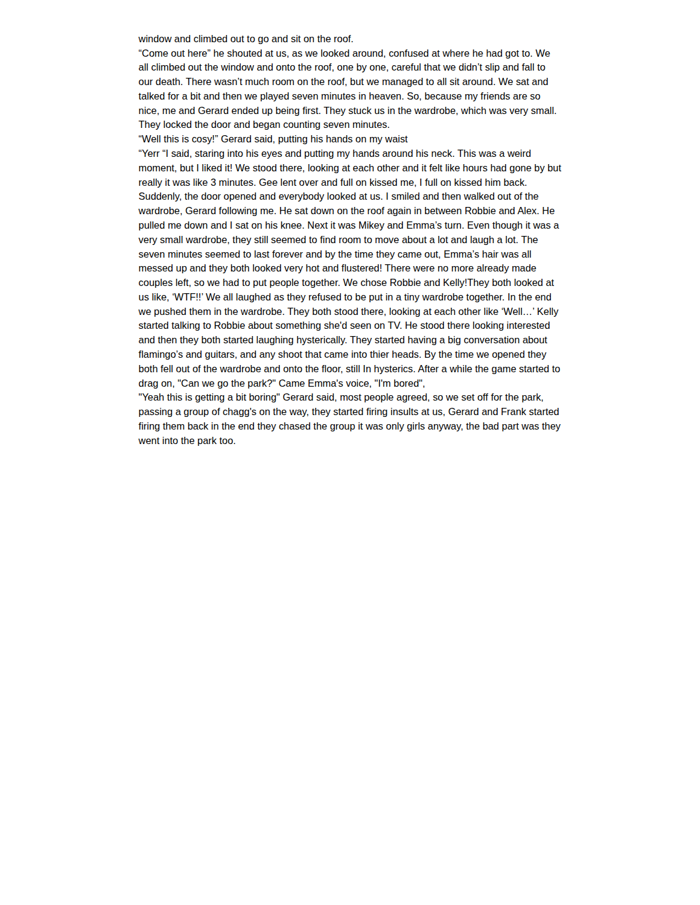window and climbed out to go and sit on the roof.
“Come out here” he shouted at us, as we looked around, confused at where he had got to. We all climbed out the window and onto the roof, one by one, careful that we didn’t slip and fall to our death. There wasn’t much room on the roof, but we managed to all sit around. We sat and talked for a bit and then we played seven minutes in heaven. So, because my friends are so nice, me and Gerard ended up being first. They stuck us in the wardrobe, which was very small. They locked the door and began counting seven minutes.
“Well this is cosy!” Gerard said, putting his hands on my waist
“Yerr “I said, staring into his eyes and putting my hands around his neck. This was a weird moment, but I liked it! We stood there, looking at each other and it felt like hours had gone by but really it was like 3 minutes. Gee lent over and full on kissed me, I full on kissed him back. Suddenly, the door opened and everybody looked at us. I smiled and then walked out of the wardrobe, Gerard following me. He sat down on the roof again in between Robbie and Alex. He pulled me down and I sat on his knee. Next it was Mikey and Emma’s turn. Even though it was a very small wardrobe, they still seemed to find room to move about a lot and laugh a lot. The seven minutes seemed to last forever and by the time they came out, Emma’s hair was all messed up and they both looked very hot and flustered! There were no more already made couples left, so we had to put people together. We chose Robbie and Kelly!They both looked at us like, ‘WTF!!’ We all laughed as they refused to be put in a tiny wardrobe together. In the end we pushed them in the wardrobe. They both stood there, looking at each other like ‘Well…’ Kelly started talking to Robbie about something she'd seen on TV. He stood there looking interested and then they both started laughing hysterically. They started having a big conversation about flamingo’s and guitars, and any shoot that came into thier heads. By the time we opened they both fell out of the wardrobe and onto the floor, still In hysterics. After a while the game started to drag on, "Can we go the park?" Came Emma's voice, "I'm bored",
"Yeah this is getting a bit boring" Gerard said, most people agreed, so we set off for the park, passing a group of chagg's on the way, they started firing insults at us, Gerard and Frank started firing them back in the end they chased the group it was only girls anyway, the bad part was they went into the park too.